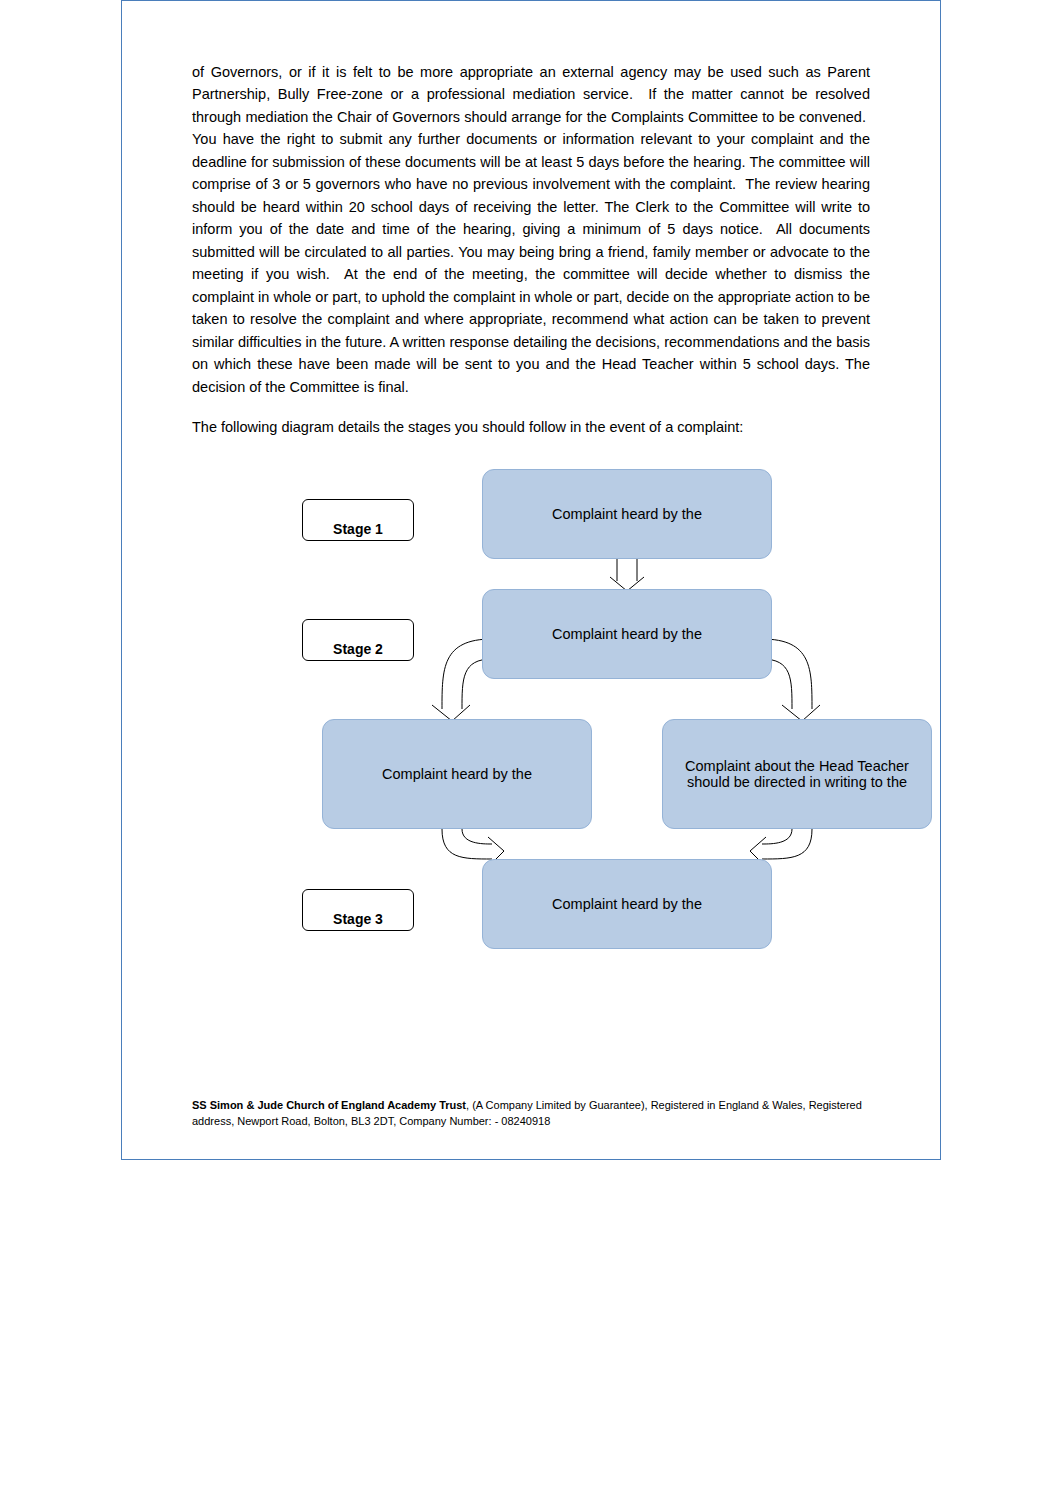of Governors, or if it is felt to be more appropriate an external agency may be used such as Parent Partnership, Bully Free-zone or a professional mediation service. If the matter cannot be resolved through mediation the Chair of Governors should arrange for the Complaints Committee to be convened. You have the right to submit any further documents or information relevant to your complaint and the deadline for submission of these documents will be at least 5 days before the hearing. The committee will comprise of 3 or 5 governors who have no previous involvement with the complaint. The review hearing should be heard within 20 school days of receiving the letter. The Clerk to the Committee will write to inform you of the date and time of the hearing, giving a minimum of 5 days notice. All documents submitted will be circulated to all parties. You may being bring a friend, family member or advocate to the meeting if you wish. At the end of the meeting, the committee will decide whether to dismiss the complaint in whole or part, to uphold the complaint in whole or part, decide on the appropriate action to be taken to resolve the complaint and where appropriate, recommend what action can be taken to prevent similar difficulties in the future. A written response detailing the decisions, recommendations and the basis on which these have been made will be sent to you and the Head Teacher within 5 school days. The decision of the Committee is final.
The following diagram details the stages you should follow in the event of a complaint:
Stage 1
Stage 2
Stage 3
Complaint heard by the
Complaint heard by the
Complaint heard by the
Complaint about the Head Teacher should be directed in writing to the
Complaint heard by the
SS Simon & Jude Church of England Academy Trust, (A Company Limited by Guarantee), Registered in England & Wales, Registered address, Newport Road, Bolton, BL3 2DT, Company Number: - 08240918